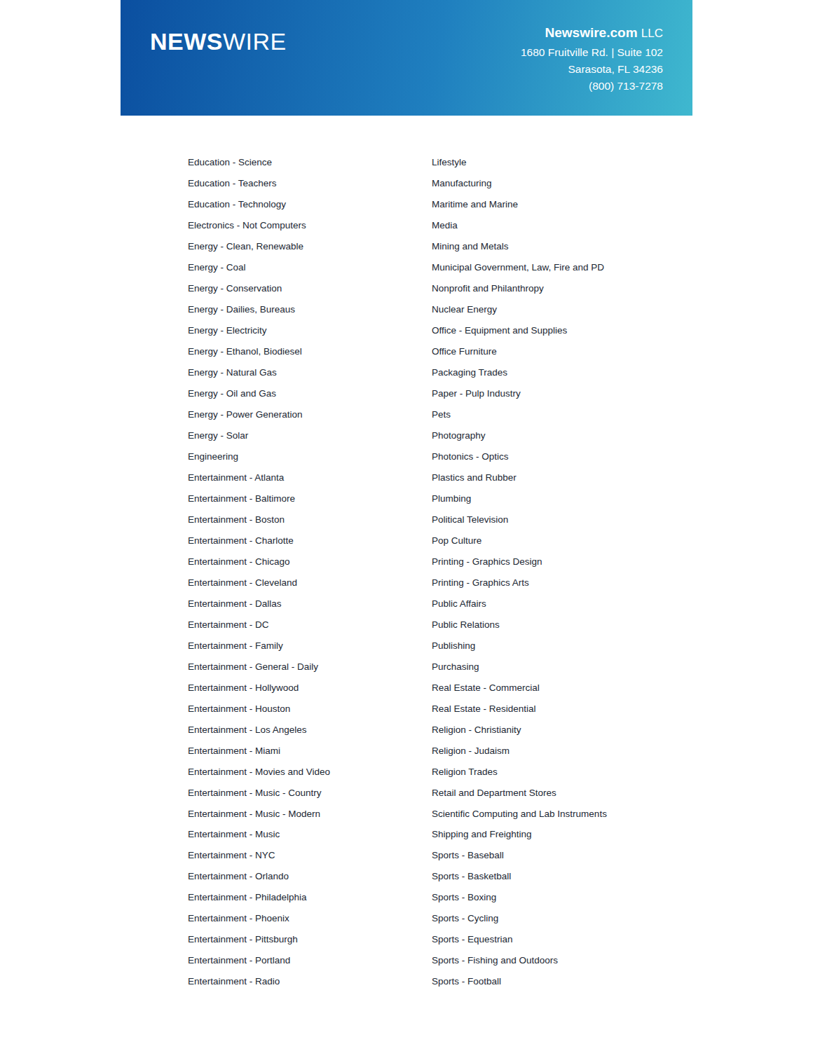NEWS WIRE
Newswire.com LLC 1680 Fruitville Rd. | Suite 102
Sarasota, FL 34236
(800) 713-7278
Education - Science
Education - Teachers
Education - Technology
Electronics - Not Computers
Energy - Clean, Renewable
Energy - Coal
Energy - Conservation
Energy - Dailies, Bureaus
Energy - Electricity
Energy - Ethanol, Biodiesel
Energy - Natural Gas
Energy - Oil and Gas
Energy - Power Generation
Energy - Solar
Engineering
Entertainment - Atlanta
Entertainment - Baltimore
Entertainment - Boston
Entertainment - Charlotte
Entertainment - Chicago
Entertainment - Cleveland
Entertainment - Dallas
Entertainment - DC
Entertainment - Family
Entertainment - General - Daily
Entertainment - Hollywood
Entertainment - Houston
Entertainment - Los Angeles
Entertainment - Miami
Entertainment - Movies and Video
Entertainment - Music - Country
Entertainment - Music - Modern
Entertainment - Music
Entertainment - NYC
Entertainment - Orlando
Entertainment - Philadelphia
Entertainment - Phoenix
Entertainment - Pittsburgh
Entertainment - Portland
Entertainment - Radio
Lifestyle
Manufacturing
Maritime and Marine
Media
Mining and Metals
Municipal Government, Law, Fire and PD
Nonprofit and Philanthropy
Nuclear Energy
Office - Equipment and Supplies
Office Furniture
Packaging Trades
Paper - Pulp Industry
Pets
Photography
Photonics - Optics
Plastics and Rubber
Plumbing
Political Television
Pop Culture
Printing - Graphics Design
Printing - Graphics Arts
Public Affairs
Public Relations
Publishing
Purchasing
Real Estate - Commercial
Real Estate - Residential
Religion - Christianity
Religion - Judaism
Religion Trades
Retail and Department Stores
Scientific Computing and Lab Instruments
Shipping and Freighting
Sports - Baseball
Sports - Basketball
Sports - Boxing
Sports - Cycling
Sports - Equestrian
Sports - Fishing and Outdoors
Sports - Football